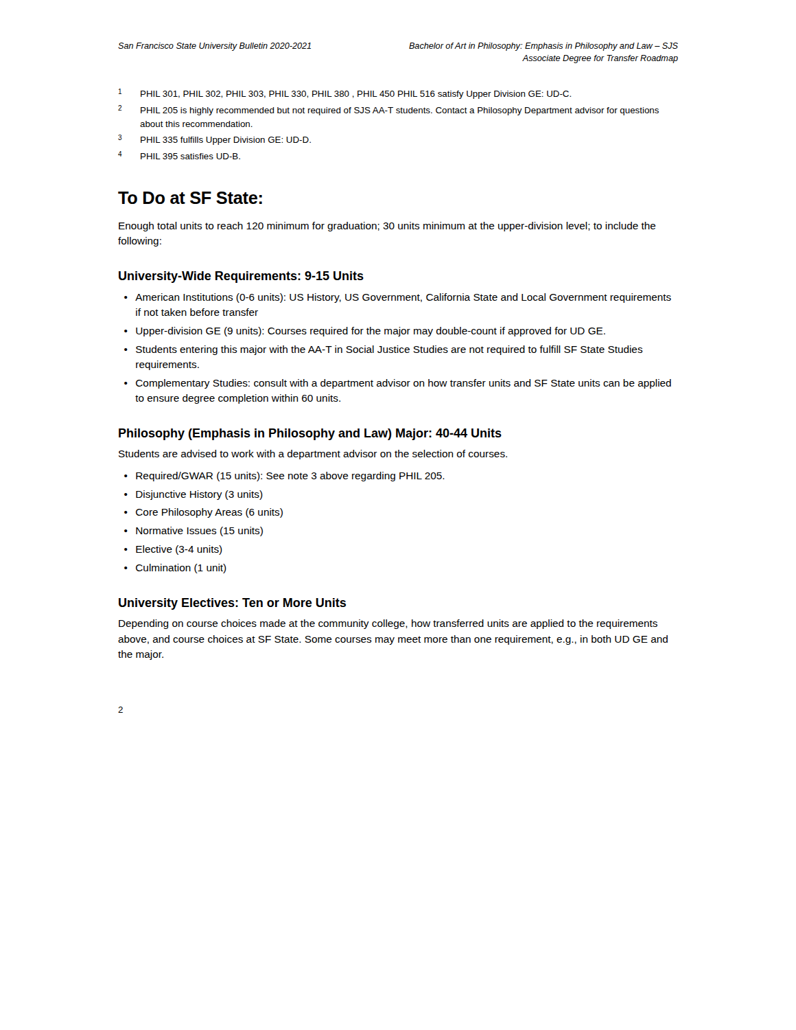San Francisco State University Bulletin 2020-2021
Bachelor of Art in Philosophy: Emphasis in Philosophy and Law – SJS
Associate Degree for Transfer Roadmap
1 PHIL 301, PHIL 302, PHIL 303, PHIL 330, PHIL 380 , PHIL 450 PHIL 516 satisfy Upper Division GE: UD-C.
2 PHIL 205 is highly recommended but not required of SJS AA-T students. Contact a Philosophy Department advisor for questions about this recommendation.
3 PHIL 335 fulfills Upper Division GE: UD-D.
4 PHIL 395 satisfies UD-B.
To Do at SF State:
Enough total units to reach 120 minimum for graduation; 30 units minimum at the upper-division level; to include the following:
University-Wide Requirements: 9-15 Units
American Institutions (0-6 units): US History, US Government, California State and Local Government requirements if not taken before transfer
Upper-division GE (9 units): Courses required for the major may double-count if approved for UD GE.
Students entering this major with the AA-T in Social Justice Studies are not required to fulfill SF State Studies requirements.
Complementary Studies: consult with a department advisor on how transfer units and SF State units can be applied to ensure degree completion within 60 units.
Philosophy (Emphasis in Philosophy and Law) Major: 40-44 Units
Students are advised to work with a department advisor on the selection of courses.
Required/GWAR (15 units): See note 3 above regarding PHIL 205.
Disjunctive History (3 units)
Core Philosophy Areas (6 units)
Normative Issues (15 units)
Elective (3-4 units)
Culmination (1 unit)
University Electives: Ten or More Units
Depending on course choices made at the community college, how transferred units are applied to the requirements above, and course choices at SF State. Some courses may meet more than one requirement, e.g., in both UD GE and the major.
2